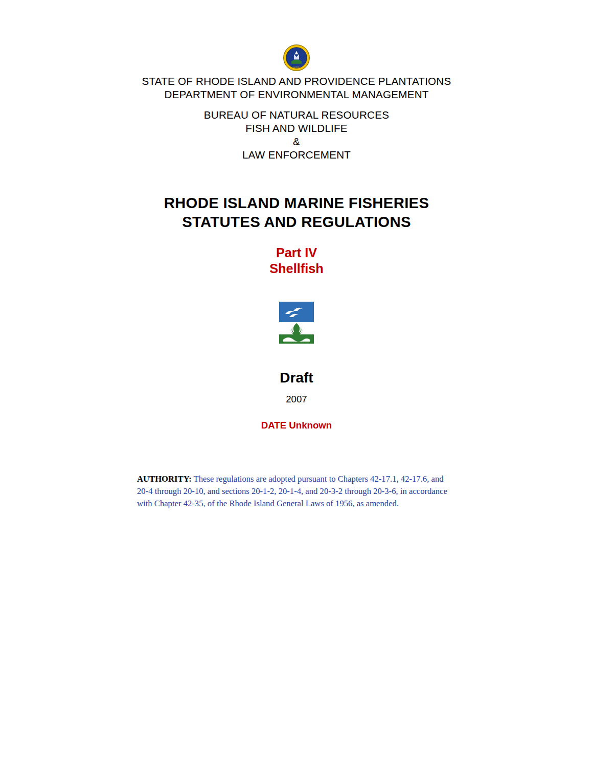HOPE
STATE OF RHODE ISLAND AND PROVIDENCE PLANTATIONS DEPARTMENT OF ENVIRONMENTAL MANAGEMENT
BUREAU OF NATURAL RESOURCES FISH AND WILDLIFE & LAW ENFORCEMENT
RHODE ISLAND MARINE FISHERIES
STATUTES AND REGULATIONS
Part IV
Shellfish
Draft
2007
DATE Unknown
AUTHORITY: These regulations are adopted pursuant to Chapters 42-17.1, 42-17.6, and 20-4 through 20-10, and sections 20-1-2, 20-1-4, and 20-3-2 through 20-3-6, in accordance with Chapter 42-35, of the Rhode Island General Laws of 1956, as amended.